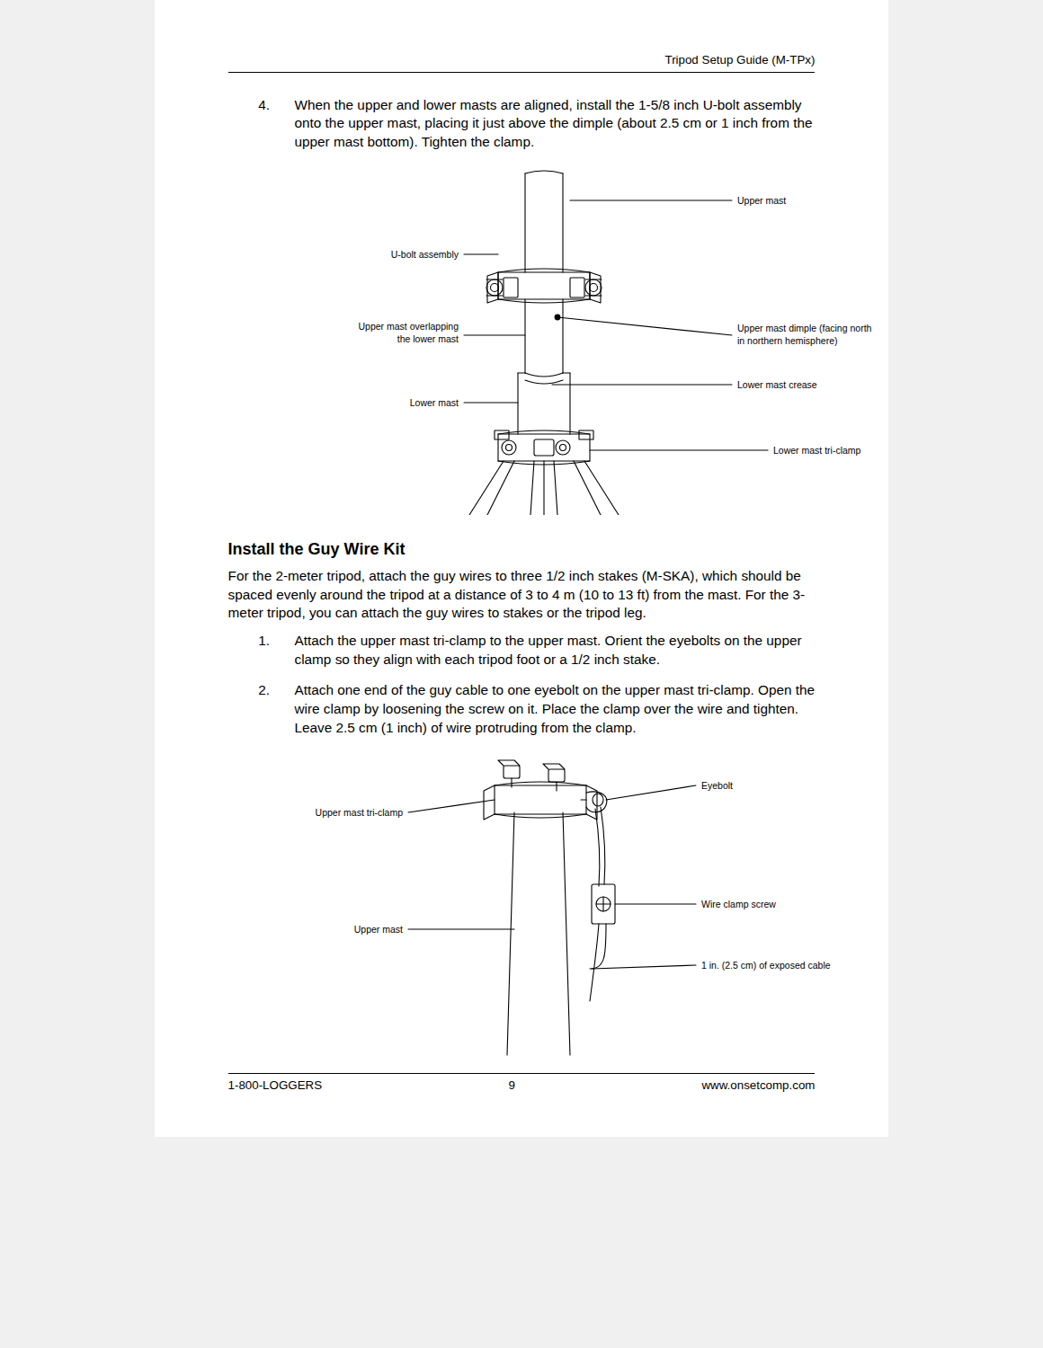Tripod Setup Guide (M-TPx)
4. When the upper and lower masts are aligned, install the 1-5/8 inch U-bolt assembly onto the upper mast, placing it just above the dimple (about 2.5 cm or 1 inch from the upper mast bottom). Tighten the clamp.
Upper mast U-bolt assembly Upper mast overlapping the lower mast Upper mast dimple (facing north in northern hemisphere) Lower mast Lower mast crease Lower mast tri-clamp
Install the Guy Wire Kit
For the 2-meter tripod, attach the guy wires to three 1/2 inch stakes (M-SKA), which should be spaced evenly around the tripod at a distance of 3 to 4 m (10 to 13 ft) from the mast. For the 3-meter tripod, you can attach the guy wires to stakes or the tripod leg.
1. Attach the upper mast tri-clamp to the upper mast. Orient the eyebolts on the upper clamp so they align with each tripod foot or a 1/2 inch stake.
2. Attach one end of the guy cable to one eyebolt on the upper mast tri-clamp. Open the wire clamp by loosening the screw on it. Place the clamp over the wire and tighten. Leave 2.5 cm (1 inch) of wire protruding from the clamp.
Eyebolt Upper mast tri-clamp Upper mast Wire clamp screw 1 in. (2.5 cm) of exposed cable
1-800-LOGGERS
9
www.onsetcomp.com